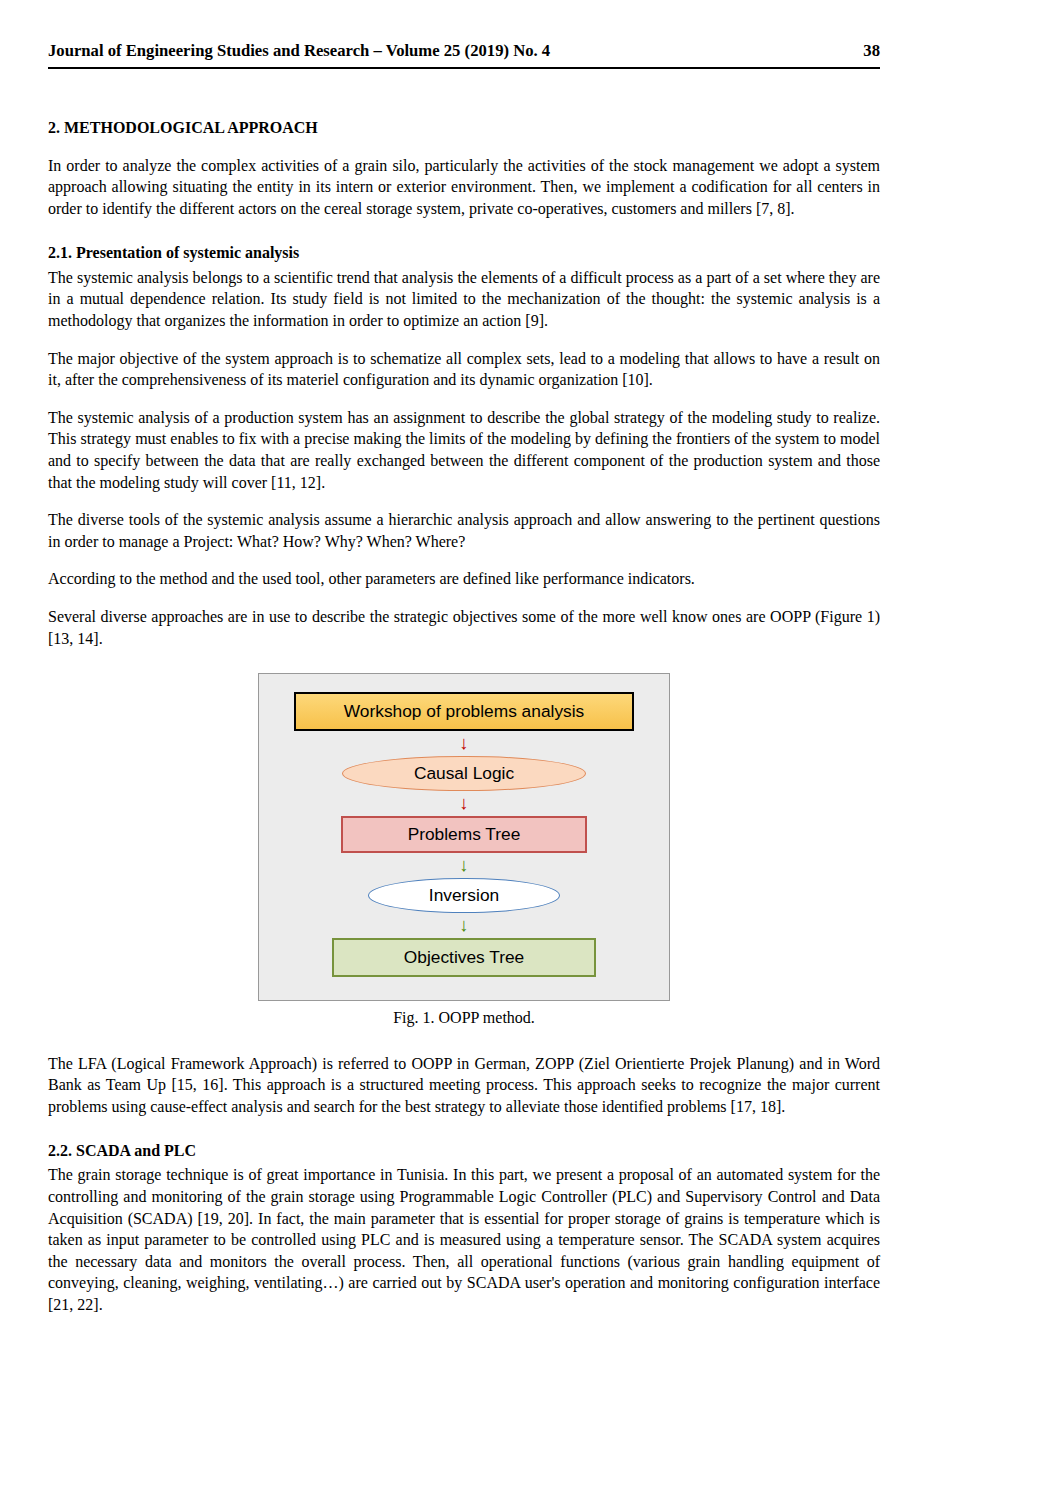Journal of Engineering Studies and Research – Volume 25 (2019) No. 4 38
2. METHODOLOGICAL APPROACH
In order to analyze the complex activities of a grain silo, particularly the activities of the stock management we adopt a system approach allowing situating the entity in its intern or exterior environment. Then, we implement a codification for all centers in order to identify the different actors on the cereal storage system, private co-operatives, customers and millers [7, 8].
2.1. Presentation of systemic analysis
The systemic analysis belongs to a scientific trend that analysis the elements of a difficult process as a part of a set where they are in a mutual dependence relation. Its study field is not limited to the mechanization of the thought: the systemic analysis is a methodology that organizes the information in order to optimize an action [9].
The major objective of the system approach is to schematize all complex sets, lead to a modeling that allows to have a result on it, after the comprehensiveness of its materiel configuration and its dynamic organization [10].
The systemic analysis of a production system has an assignment to describe the global strategy of the modeling study to realize. This strategy must enables to fix with a precise making the limits of the modeling by defining the frontiers of the system to model and to specify between the data that are really exchanged between the different component of the production system and those that the modeling study will cover [11, 12].
The diverse tools of the systemic analysis assume a hierarchic analysis approach and allow answering to the pertinent questions in order to manage a Project: What? How? Why? When? Where?
According to the method and the used tool, other parameters are defined like performance indicators.
Several diverse approaches are in use to describe the strategic objectives some of the more well know ones are OOPP (Figure 1) [13, 14].
Workshop of problems analysis
↓
Causal Logic
↓
Problems Tree
↓
Inversion
↓
Objectives Tree
Fig. 1. OOPP method.
The LFA (Logical Framework Approach) is referred to OOPP in German, ZOPP (Ziel Orientierte Projek Planung) and in Word Bank as Team Up [15, 16]. This approach is a structured meeting process. This approach seeks to recognize the major current problems using cause-effect analysis and search for the best strategy to alleviate those identified problems [17, 18].
2.2. SCADA and PLC
The grain storage technique is of great importance in Tunisia. In this part, we present a proposal of an automated system for the controlling and monitoring of the grain storage using Programmable Logic Controller (PLC) and Supervisory Control and Data Acquisition (SCADA) [19, 20]. In fact, the main parameter that is essential for proper storage of grains is temperature which is taken as input parameter to be controlled using PLC and is measured using a temperature sensor. The SCADA system acquires the necessary data and monitors the overall process. Then, all operational functions (various grain handling equipment of conveying, cleaning, weighing, ventilating…) are carried out by SCADA user's operation and monitoring configuration interface [21, 22].